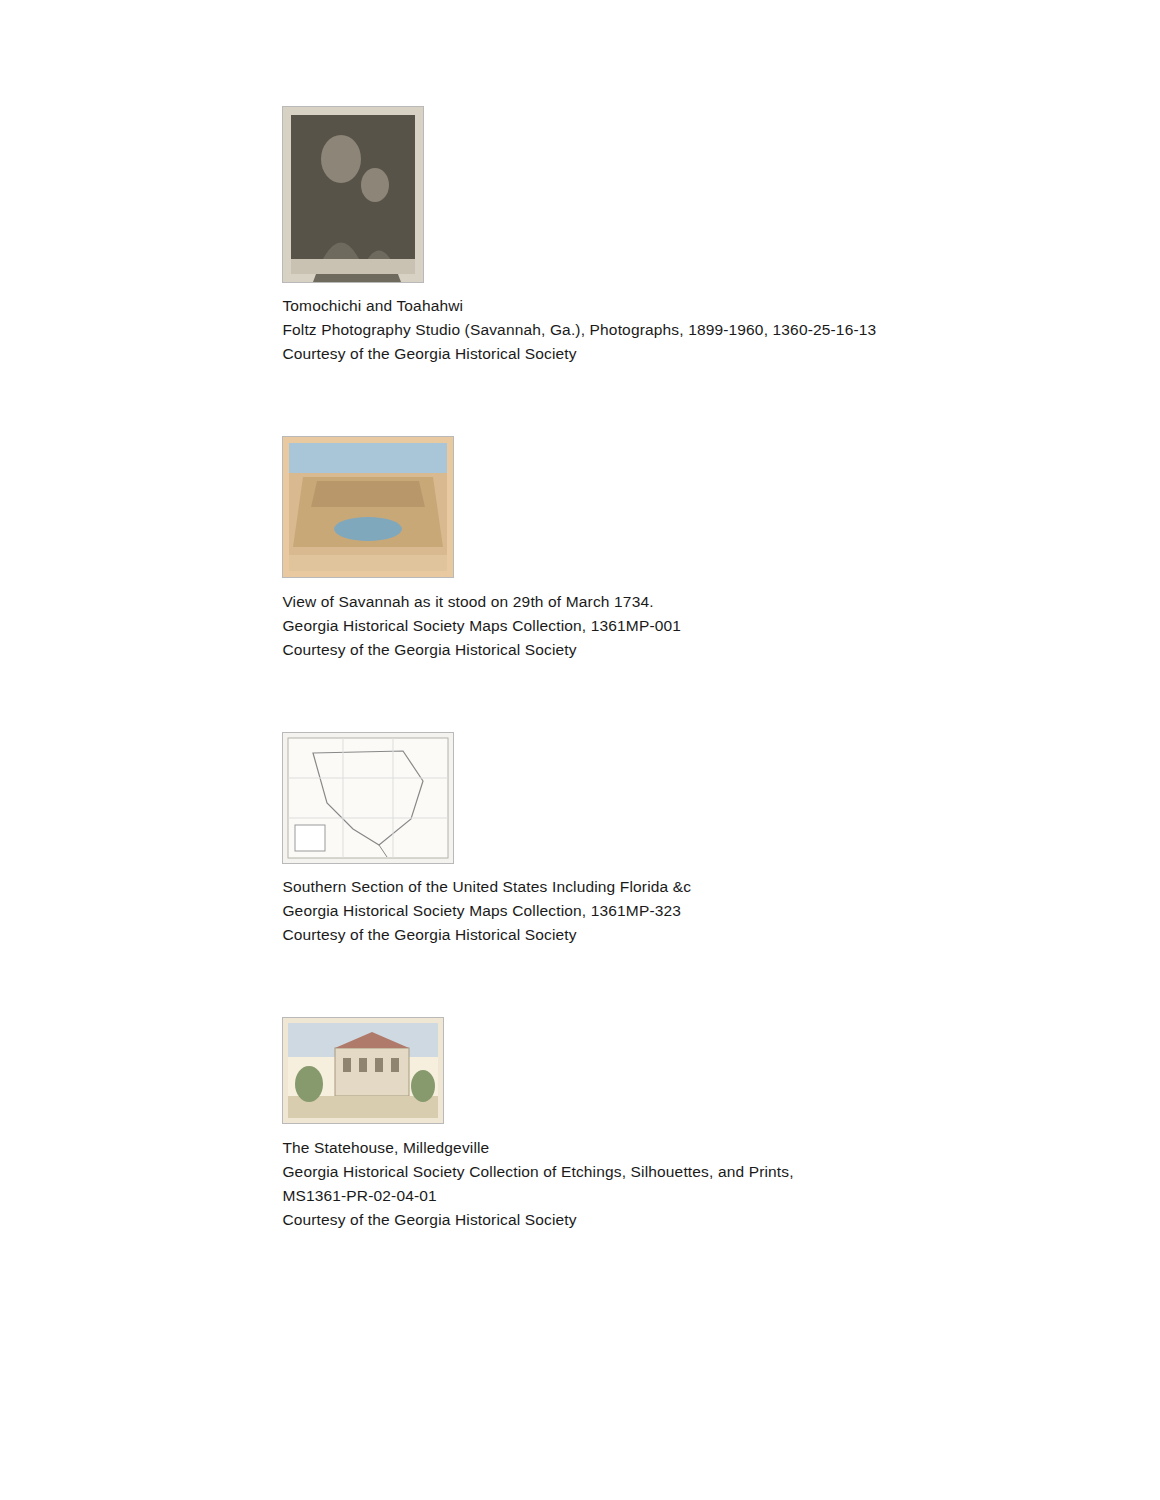Tomochichi and Toahahwi Foltz Photography Studio (Savannah, Ga.), Photographs, 1899-1960, 1360-25-16-13 Courtesy of the Georgia Historical Society
View of Savannah as it stood on 29th of March 1734. Georgia Historical Society Maps Collection, 1361MP-001 Courtesy of the Georgia Historical Society
Southern Section of the United States Including Florida &c Georgia Historical Society Maps Collection, 1361MP-323 Courtesy of the Georgia Historical Society
The Statehouse, Milledgeville Georgia Historical Society Collection of Etchings, Silhouettes, and Prints, MS1361-PR-02-04-01 Courtesy of the Georgia Historical Society